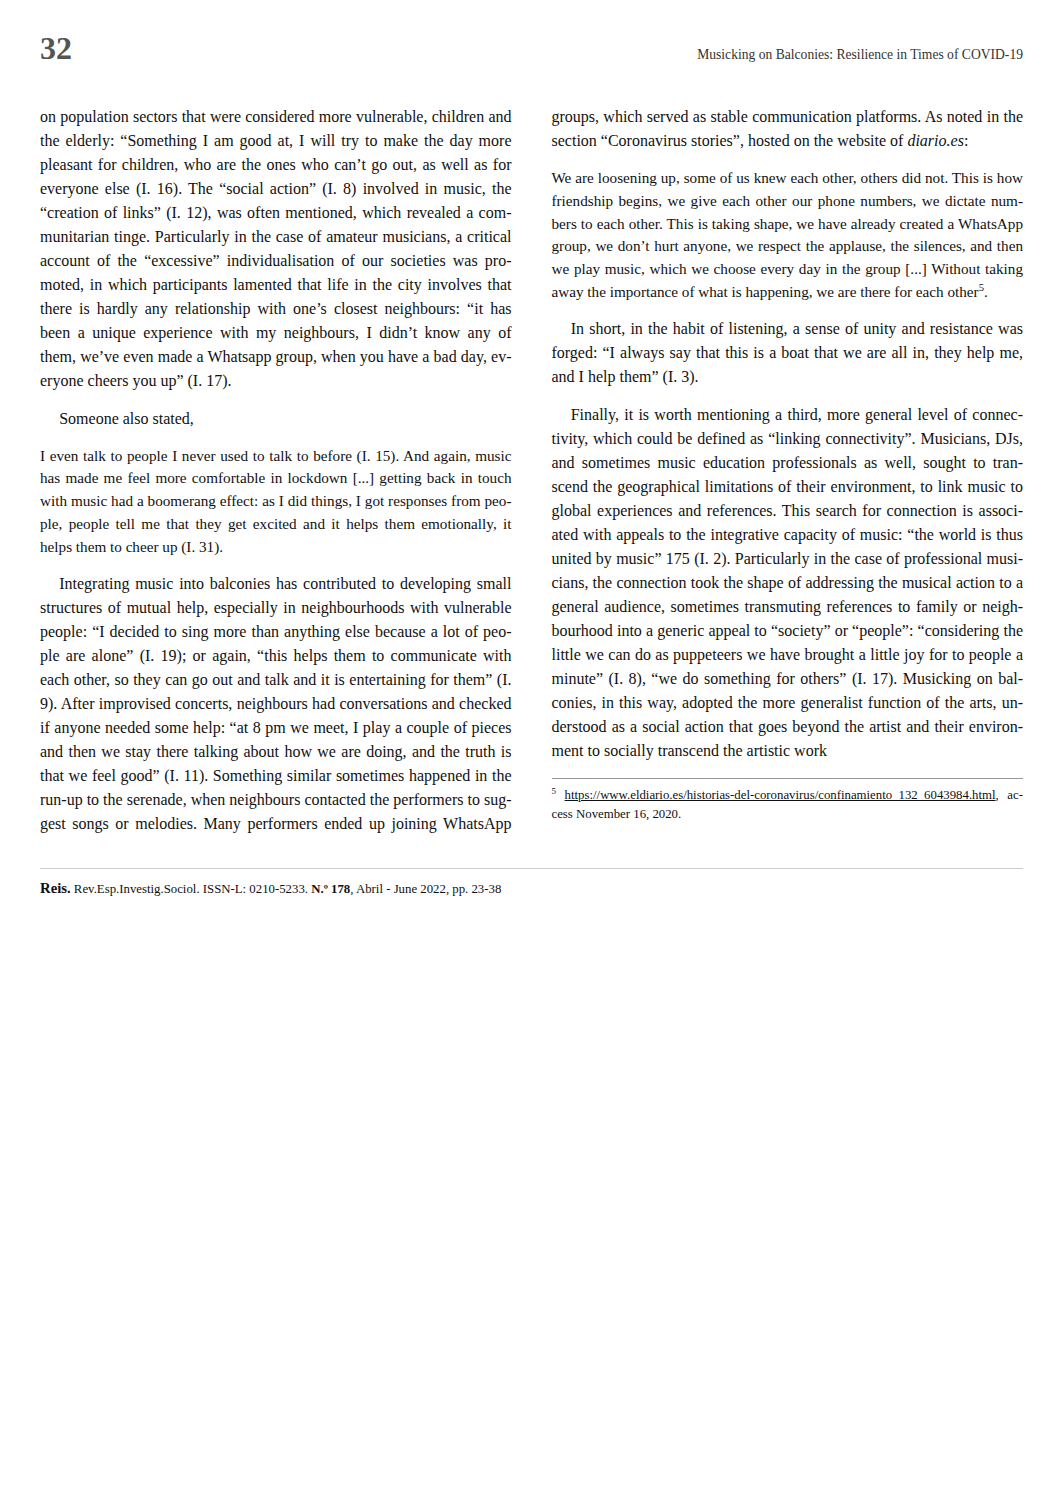32
Musicking on Balconies: Resilience in Times of COVID-19
on population sectors that were considered more vulnerable, children and the elderly: “Something I am good at, I will try to make the day more pleasant for children, who are the ones who can’t go out, as well as for everyone else (I. 16). The “social action” (I. 8) involved in music, the “creation of links” (I. 12), was often mentioned, which revealed a communitarian tinge. Particularly in the case of amateur musicians, a critical account of the “excessive” individualisation of our societies was promoted, in which participants lamented that life in the city involves that there is hardly any relationship with one’s closest neighbours: “it has been a unique experience with my neighbours, I didn’t know any of them, we’ve even made a Whatsapp group, when you have a bad day, everyone cheers you up” (I. 17).
Someone also stated,
I even talk to people I never used to talk to before (I. 15). And again, music has made me feel more comfortable in lockdown [...] getting back in touch with music had a boomerang effect: as I did things, I got responses from people, people tell me that they get excited and it helps them emotionally, it helps them to cheer up (I. 31).
Integrating music into balconies has contributed to developing small structures of mutual help, especially in neighbourhoods with vulnerable people: “I decided to sing more than anything else because a lot of people are alone” (I. 19); or again, “this helps them to communicate with each other, so they can go out and talk and it is entertaining for them” (I. 9). After improvised concerts, neighbours had conversations and checked if anyone needed some help: “at 8 pm we meet, I play a couple of pieces and then we stay there talking about how we are doing, and the truth is that we feel good” (I. 11). Something similar sometimes happened in the run-up to the serenade, when neighbours contacted the performers to suggest songs or melodies. Many performers ended up joining WhatsApp groups, which served as stable communication platforms. As noted in the section “Coronavirus stories”, hosted on the website of diario.es:
We are loosening up, some of us knew each other, others did not. This is how friendship begins, we give each other our phone numbers, we dictate numbers to each other. This is taking shape, we have already created a WhatsApp group, we don’t hurt anyone, we respect the applause, the silences, and then we play music, which we choose every day in the group [...] Without taking away the importance of what is happening, we are there for each other5.
In short, in the habit of listening, a sense of unity and resistance was forged: “I always say that this is a boat that we are all in, they help me, and I help them” (I. 3).
Finally, it is worth mentioning a third, more general level of connectivity, which could be defined as “linking connectivity”. Musicians, DJs, and sometimes music education professionals as well, sought to transcend the geographical limitations of their environment, to link music to global experiences and references. This search for connection is associated with appeals to the integrative capacity of music: “the world is thus united by music” 175 (I. 2). Particularly in the case of professional musicians, the connection took the shape of addressing the musical action to a general audience, sometimes transmuting references to family or neighbourhood into a generic appeal to “society” or “people”: “considering the little we can do as puppeteers we have brought a little joy for to people a minute” (I. 8), “we do something for others” (I. 17). Musicking on balconies, in this way, adopted the more generalist function of the arts, understood as a social action that goes beyond the artist and their environment to socially transcend the artistic work
5 https://www.eldiario.es/historias-del-coronavirus/confinamiento_132_6043984.html, access November 16, 2020.
Reis. Rev.Esp.Investig.Sociol. ISSN-L: 0210-5233. N.º 178, Abril - June 2022, pp. 23-38